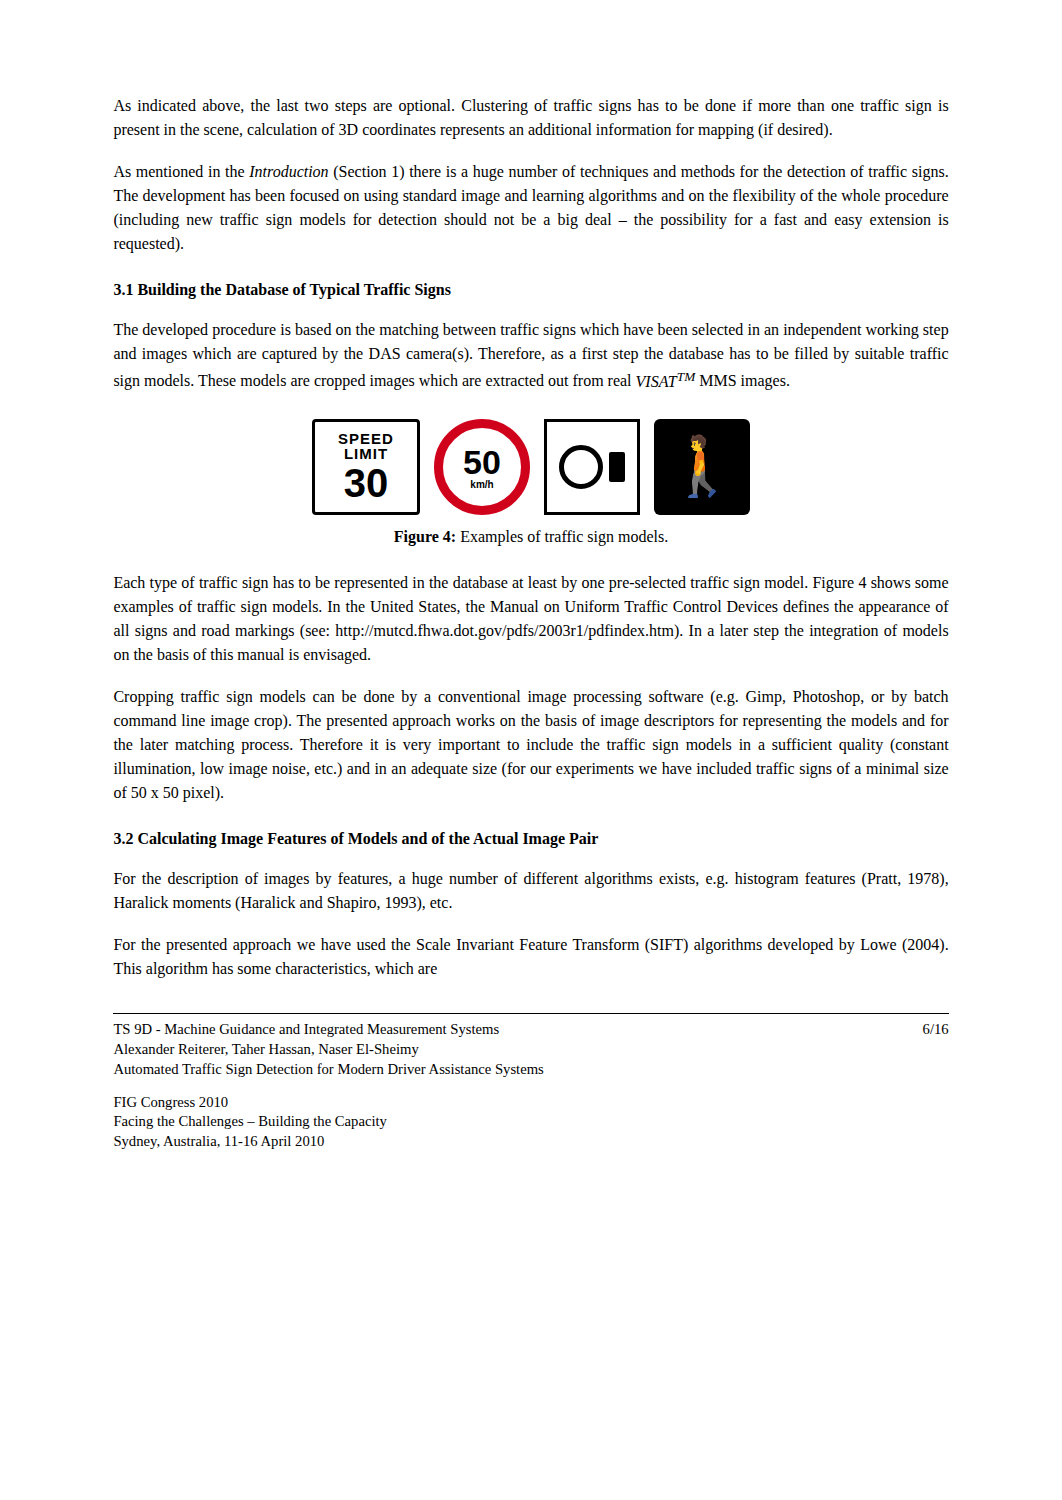As indicated above, the last two steps are optional. Clustering of traffic signs has to be done if more than one traffic sign is present in the scene, calculation of 3D coordinates represents an additional information for mapping (if desired).
As mentioned in the Introduction (Section 1) there is a huge number of techniques and methods for the detection of traffic signs. The development has been focused on using standard image and learning algorithms and on the flexibility of the whole procedure (including new traffic sign models for detection should not be a big deal – the possibility for a fast and easy extension is requested).
3.1 Building the Database of Typical Traffic Signs
The developed procedure is based on the matching between traffic signs which have been selected in an independent working step and images which are captured by the DAS camera(s). Therefore, as a first step the database has to be filled by suitable traffic sign models. These models are cropped images which are extracted out from real VISATTM MMS images.
SPEED LIMIT 30
50 km/h
🚶
Figure 4: Examples of traffic sign models.
Each type of traffic sign has to be represented in the database at least by one pre-selected traffic sign model. Figure 4 shows some examples of traffic sign models. In the United States, the Manual on Uniform Traffic Control Devices defines the appearance of all signs and road markings (see: http://mutcd.fhwa.dot.gov/pdfs/2003r1/pdfindex.htm). In a later step the integration of models on the basis of this manual is envisaged.
Cropping traffic sign models can be done by a conventional image processing software (e.g. Gimp, Photoshop, or by batch command line image crop). The presented approach works on the basis of image descriptors for representing the models and for the later matching process. Therefore it is very important to include the traffic sign models in a sufficient quality (constant illumination, low image noise, etc.) and in an adequate size (for our experiments we have included traffic signs of a minimal size of 50 x 50 pixel).
3.2 Calculating Image Features of Models and of the Actual Image Pair
For the description of images by features, a huge number of different algorithms exists, e.g. histogram features (Pratt, 1978), Haralick moments (Haralick and Shapiro, 1993), etc.
For the presented approach we have used the Scale Invariant Feature Transform (SIFT) algorithms developed by Lowe (2004). This algorithm has some characteristics, which are
6/16
TS 9D - Machine Guidance and Integrated Measurement Systems
Alexander Reiterer, Taher Hassan, Naser El-Sheimy
Automated Traffic Sign Detection for Modern Driver Assistance Systems
FIG Congress 2010
Facing the Challenges – Building the Capacity
Sydney, Australia, 11-16 April 2010